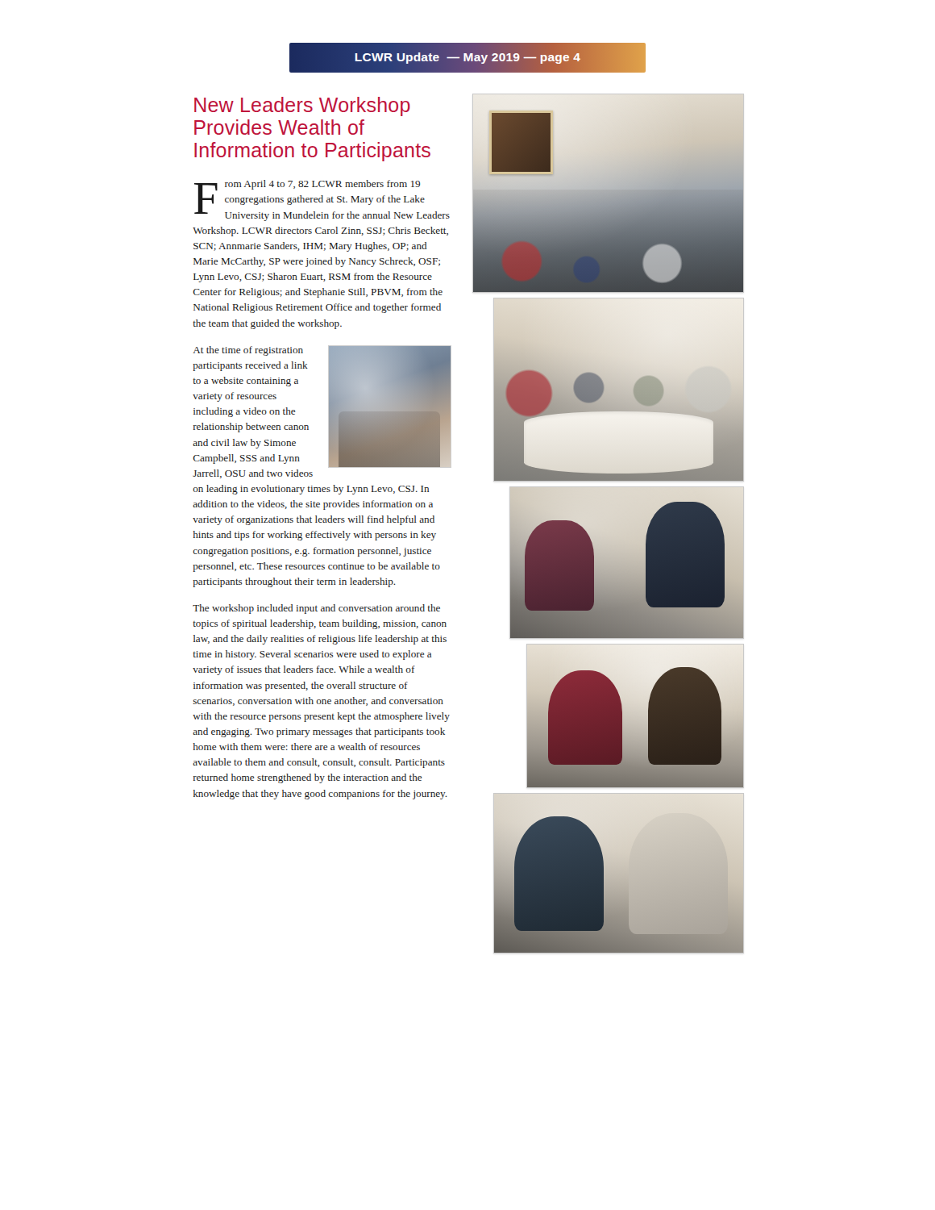LCWR Update — May 2019 — page 4
New Leaders Workshop Provides Wealth of Information to Participants
From April 4 to 7, 82 LCWR members from 19 congregations gathered at St. Mary of the Lake University in Mundelein for the annual New Leaders Workshop. LCWR directors Carol Zinn, SSJ; Chris Beckett, SCN; Annmarie Sanders, IHM; Mary Hughes, OP; and Marie McCarthy, SP were joined by Nancy Schreck, OSF; Lynn Levo, CSJ; Sharon Euart, RSM from the Resource Center for Religious; and Stephanie Still, PBVM, from the National Religious Retirement Office and together formed the team that guided the workshop.
At the time of registration participants received a link to a website containing a variety of resources including a video on the relationship between canon and civil law by Simone Campbell, SSS and Lynn Jarrell, OSU and two videos on leading in evolutionary times by Lynn Levo, CSJ. In addition to the videos, the site provides information on a variety of organizations that leaders will find helpful and hints and tips for working effectively with persons in key congregation positions, e.g. formation personnel, justice personnel, etc. These resources continue to be available to participants throughout their term in leadership.
The workshop included input and conversation around the topics of spiritual leadership, team building, mission, canon law, and the daily realities of religious life leadership at this time in history. Several scenarios were used to explore a variety of issues that leaders face. While a wealth of information was presented, the overall structure of scenarios, conversation with one another, and conversation with the resource persons present kept the atmosphere lively and engaging. Two primary messages that participants took home with them were: there are a wealth of resources available to them and consult, consult, consult. Participants returned home strengthened by the interaction and the knowledge that they have good companions for the journey.